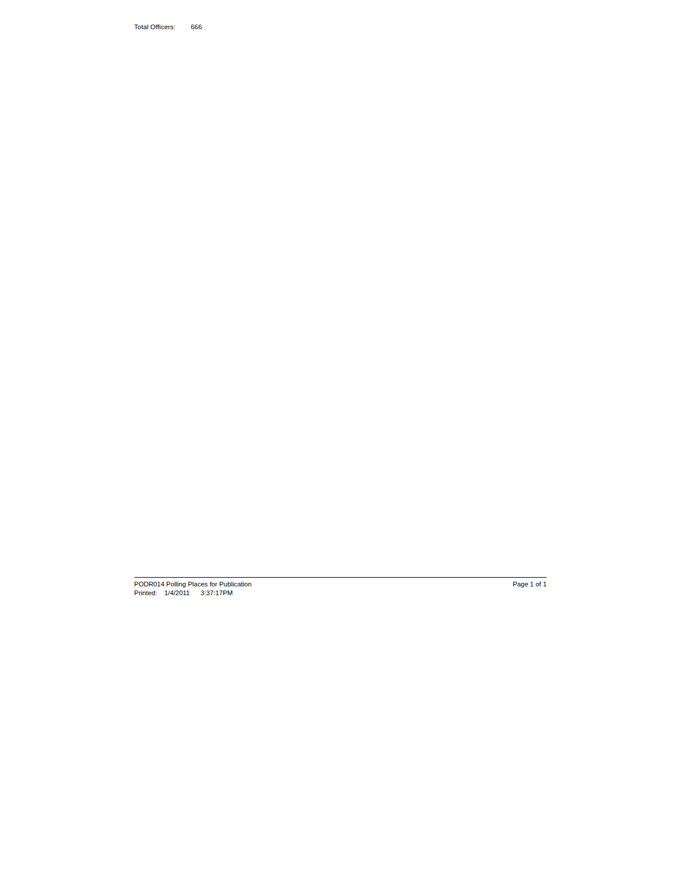Total Officers: 666
PODR014 Polling Places for Publication Printed: 1/4/2011 3:37:17PM
Page 1 of 1